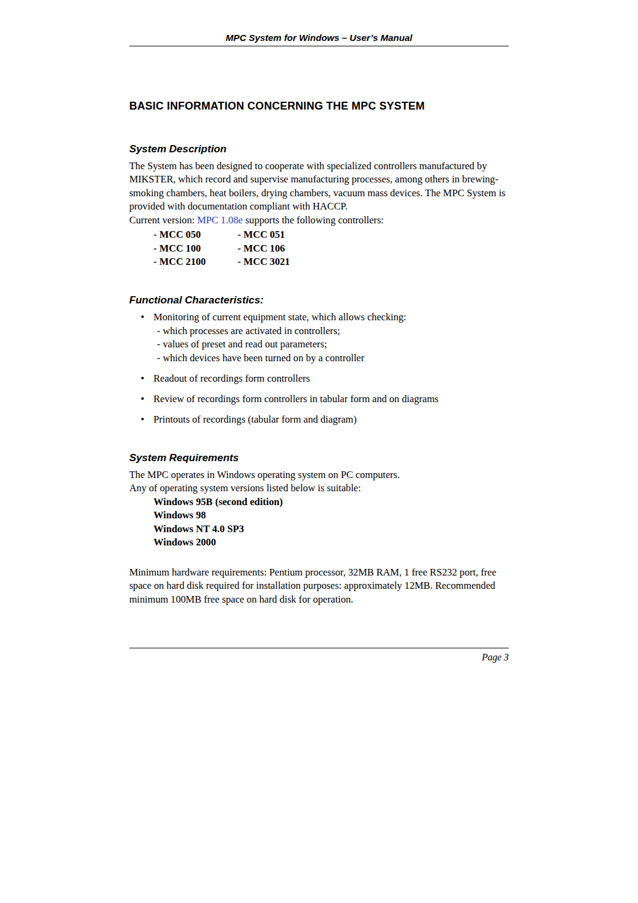MPC System for Windows – User’s Manual
BASIC INFORMATION CONCERNING THE MPC SYSTEM
System Description
The System has been designed to cooperate with specialized controllers manufactured by MIKSTER, which record and supervise manufacturing processes, among others in brewing-smoking chambers, heat boilers, drying chambers, vacuum mass devices. The MPC System is provided with documentation compliant with HACCP.
Current version: MPC 1.08e supports the following controllers:
| - MCC 050 | - MCC 051 |
| - MCC 100 | - MCC 106 |
| - MCC 2100 | - MCC 3021 |
Functional Characteristics:
Monitoring of current equipment state, which allows checking:
- which processes are activated in controllers;
- values of preset and read out parameters;
- which devices have been turned on by a controller
Readout of recordings form controllers
Review of recordings form controllers in tabular form and on diagrams
Printouts of recordings (tabular form and diagram)
System Requirements
The MPC operates in Windows operating system on PC computers.
Any of operating system versions listed below is suitable:
Windows 95B (second edition)
Windows 98
Windows NT 4.0 SP3
Windows 2000
Minimum hardware requirements: Pentium processor, 32MB RAM, 1 free RS232 port, free space on hard disk required for installation purposes: approximately 12MB. Recommended minimum 100MB free space on hard disk for operation.
Page 3